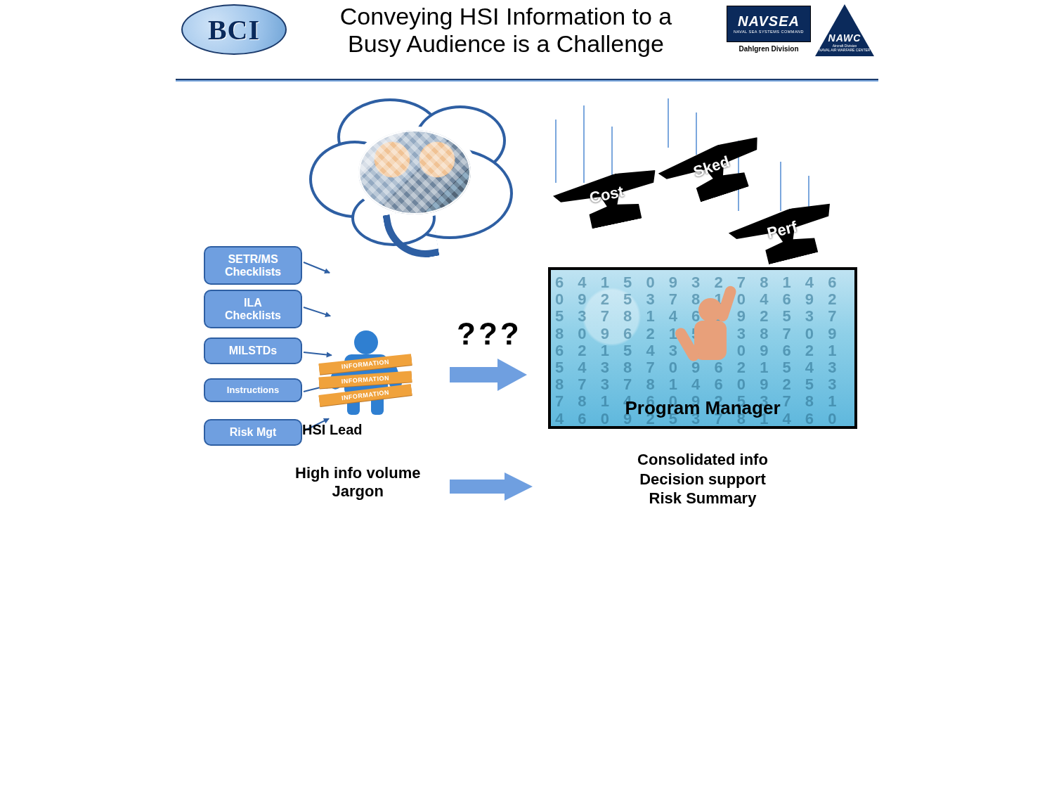BCI
Conveying HSI Information to a
Busy Audience is a Challenge
NAVSEA
NAVAL SEA SYSTEMS COMMAND
Dahlgren Division
NAWC
Aircraft Division
NAVAL AIR WARFARE CENTER
SETR/MS
Checklists
ILA
Checklists
MILSTDs
Instructions
Risk Mgt
INFORMATION
INFORMATION
INFORMATION
HSI Lead
???
Cost
Sked
Perf
6 4 1 5 0 9 3 2 7 8 1 4 6 0 9 2 5 3 7 8 1 0 4 6 9 2 5 3 7 8 1 4 6 0 9 2 5 3 7 8 0 9 6 2 1 5 4 3 8 7 0 9 6 2 1 5 4 3 8 7 0 9 6 2 1 5 4 3 8 7 0 9 6 2 1 5 4 3 8 7 3 7 8 1 4 6 0 9 2 5 3 7 8 1 4 6 0 9 2 5 3 7 8 1 4 6 0 9 2 5 3 7 8 1 4 6 0 9 2 5 5 2 9 0 6 4 1 8 7 3 5 2 9 0 6 4 1 8 7 3 5 2 9 0 6 4 1 8 7 3 5 2 9 0 6 4 1 8 7 3 1 4 6 0 9 2 5 3 7 8 1 4 6 0 9 2 5 3 7 8 1 4 6 0 9 2 5 3 7 8 1 4 6 0 9 2 5 3 7 8
Program Manager
High info volume
Jargon
Consolidated info
Decision support
Risk Summary